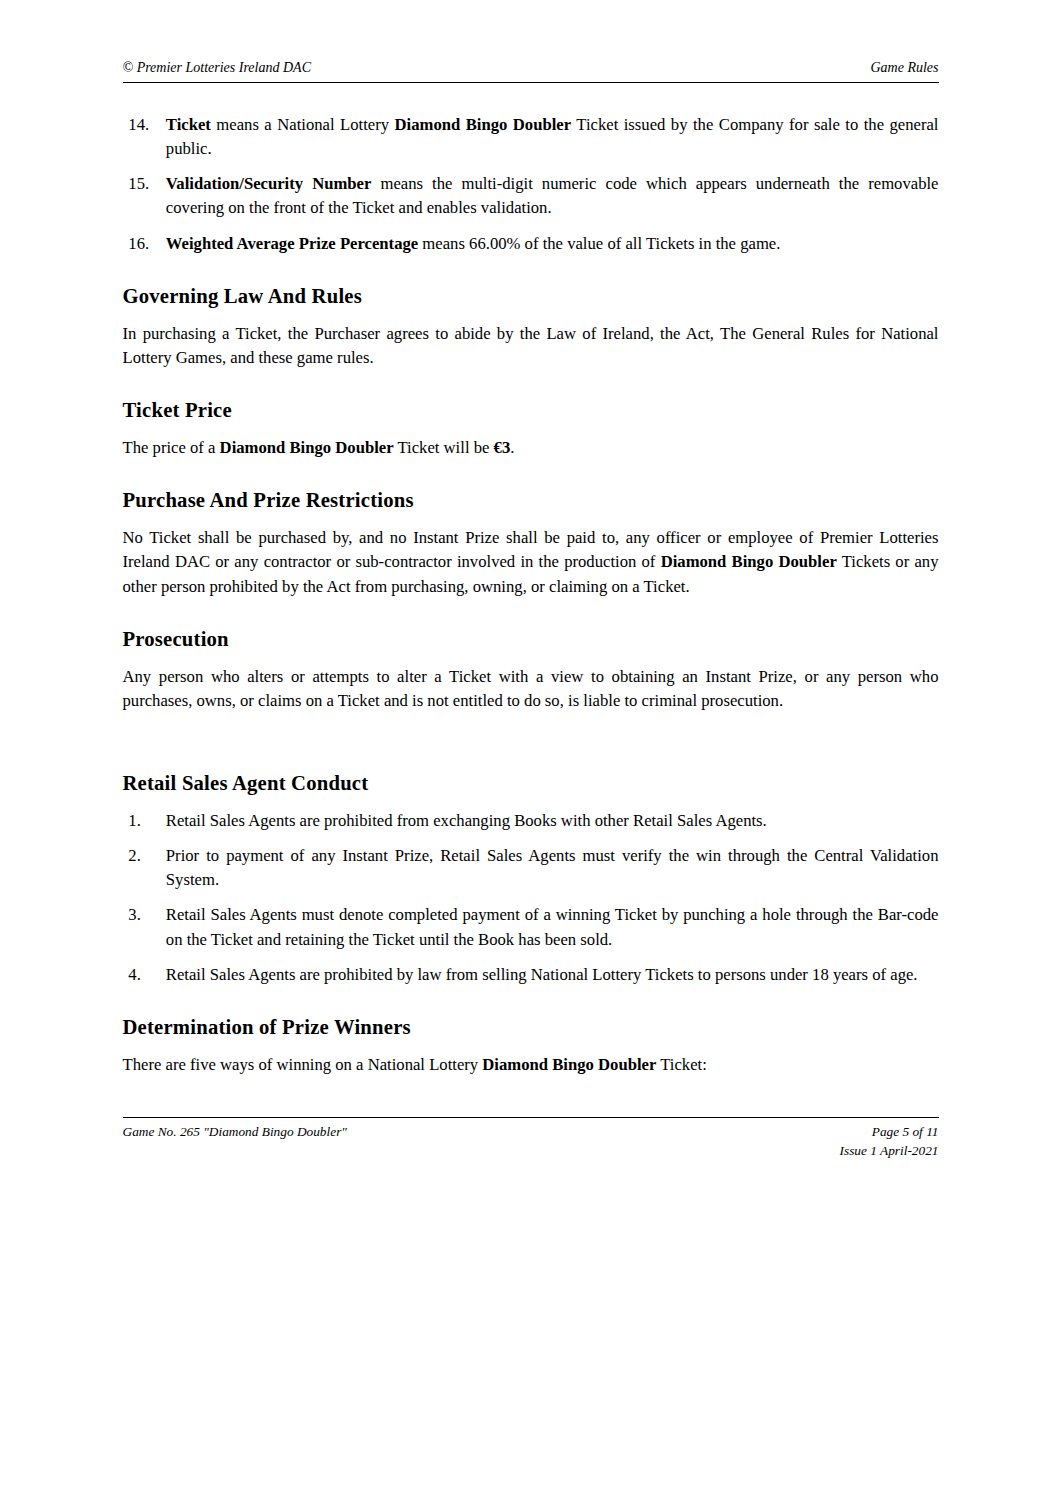© Premier Lotteries Ireland DAC
Game Rules
Ticket means a National Lottery Diamond Bingo Doubler Ticket issued by the Company for sale to the general public.
Validation/Security Number means the multi-digit numeric code which appears underneath the removable covering on the front of the Ticket and enables validation.
Weighted Average Prize Percentage means 66.00% of the value of all Tickets in the game.
Governing Law And Rules
In purchasing a Ticket, the Purchaser agrees to abide by the Law of Ireland, the Act, The General Rules for National Lottery Games, and these game rules.
Ticket Price
The price of a Diamond Bingo Doubler Ticket will be €3.
Purchase And Prize Restrictions
No Ticket shall be purchased by, and no Instant Prize shall be paid to, any officer or employee of Premier Lotteries Ireland DAC or any contractor or sub-contractor involved in the production of Diamond Bingo Doubler Tickets or any other person prohibited by the Act from purchasing, owning, or claiming on a Ticket.
Prosecution
Any person who alters or attempts to alter a Ticket with a view to obtaining an Instant Prize, or any person who purchases, owns, or claims on a Ticket and is not entitled to do so, is liable to criminal prosecution.
Retail Sales Agent Conduct
Retail Sales Agents are prohibited from exchanging Books with other Retail Sales Agents.
Prior to payment of any Instant Prize, Retail Sales Agents must verify the win through the Central Validation System.
Retail Sales Agents must denote completed payment of a winning Ticket by punching a hole through the Bar-code on the Ticket and retaining the Ticket until the Book has been sold.
Retail Sales Agents are prohibited by law from selling National Lottery Tickets to persons under 18 years of age.
Determination of Prize Winners
There are five ways of winning on a National Lottery Diamond Bingo Doubler Ticket:
Game No. 265 "Diamond Bingo Doubler"
Page 5 of 11
Issue 1 April-2021